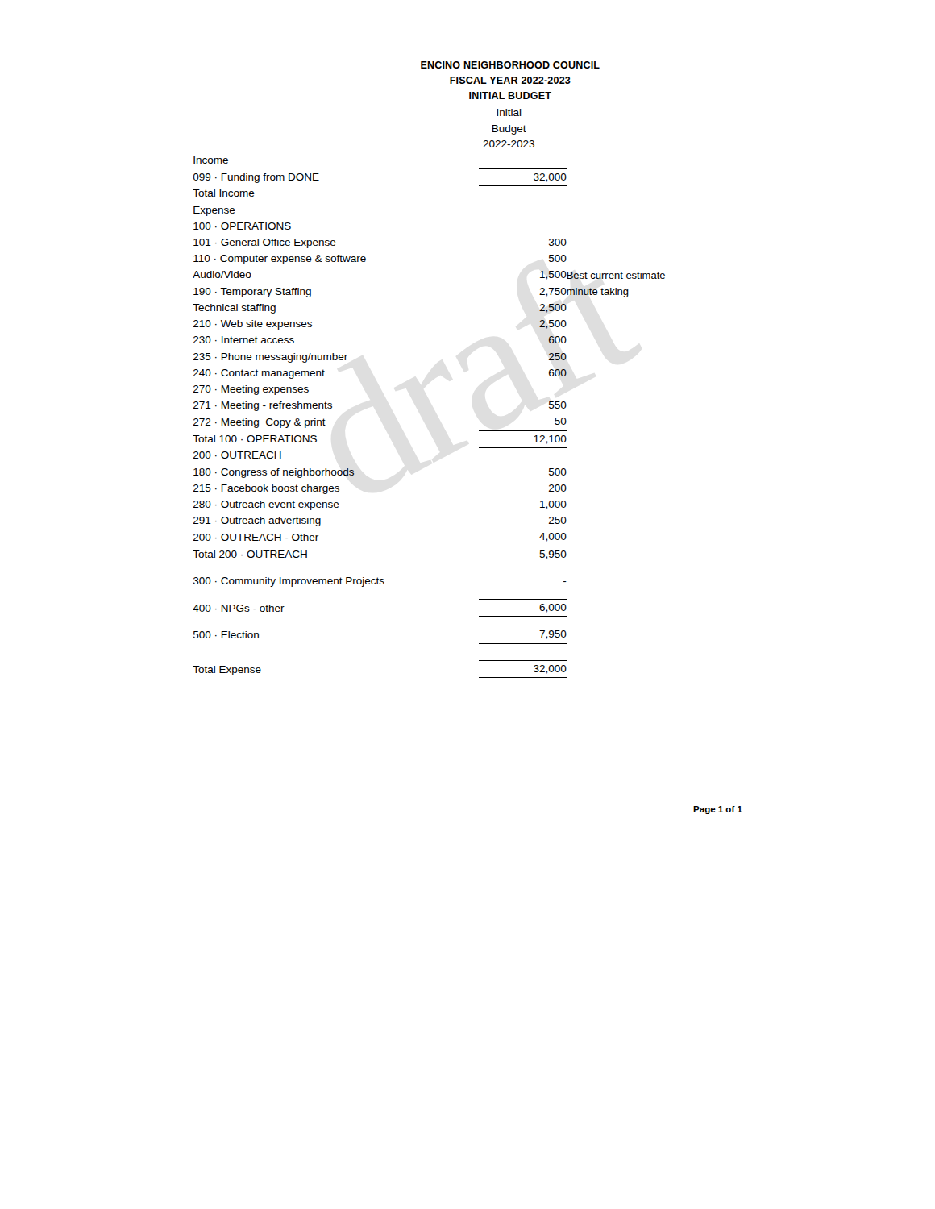draft
ENCINO NEIGHBORHOOD COUNCIL
FISCAL YEAR 2022-2023
INITIAL BUDGET
| | Initial | |
| | Budget | |
| | 2022-2023 | |
| Income | | |
| 099 · Funding from DONE | 32,000 | |
| Total Income | | |
| Expense | | |
| 100 · OPERATIONS | | |
| 101 · General Office Expense | 300 | |
| 110 · Computer expense & software | 500 | |
| Audio/Video | 1,500 | Best current estimate |
| 190 · Temporary Staffing | 2,750 | minute taking |
| Technical staffing | 2,500 | |
| 210 · Web site expenses | 2,500 | |
| 230 · Internet access | 600 | |
| 235 · Phone messaging/number | 250 | |
| 240 · Contact management | 600 | |
| 270 · Meeting expenses | | |
| 271 · Meeting - refreshments | 550 | |
| 272 · Meeting Copy & print | 50 | |
| Total 100 · OPERATIONS | 12,100 | |
| 200 · OUTREACH | | |
| 180 · Congress of neighborhoods | 500 | |
| 215 · Facebook boost charges | 200 | |
| 280 · Outreach event expense | 1,000 | |
| 291 · Outreach advertising | 250 | |
| 200 · OUTREACH - Other | 4,000 | |
| Total 200 · OUTREACH | 5,950 | |
| 300 · Community Improvement Projects | - | |
| 400 · NPGs - other | 6,000 | |
| 500 · Election | 7,950 | |
| Total Expense | 32,000 | |
Page 1 of 1